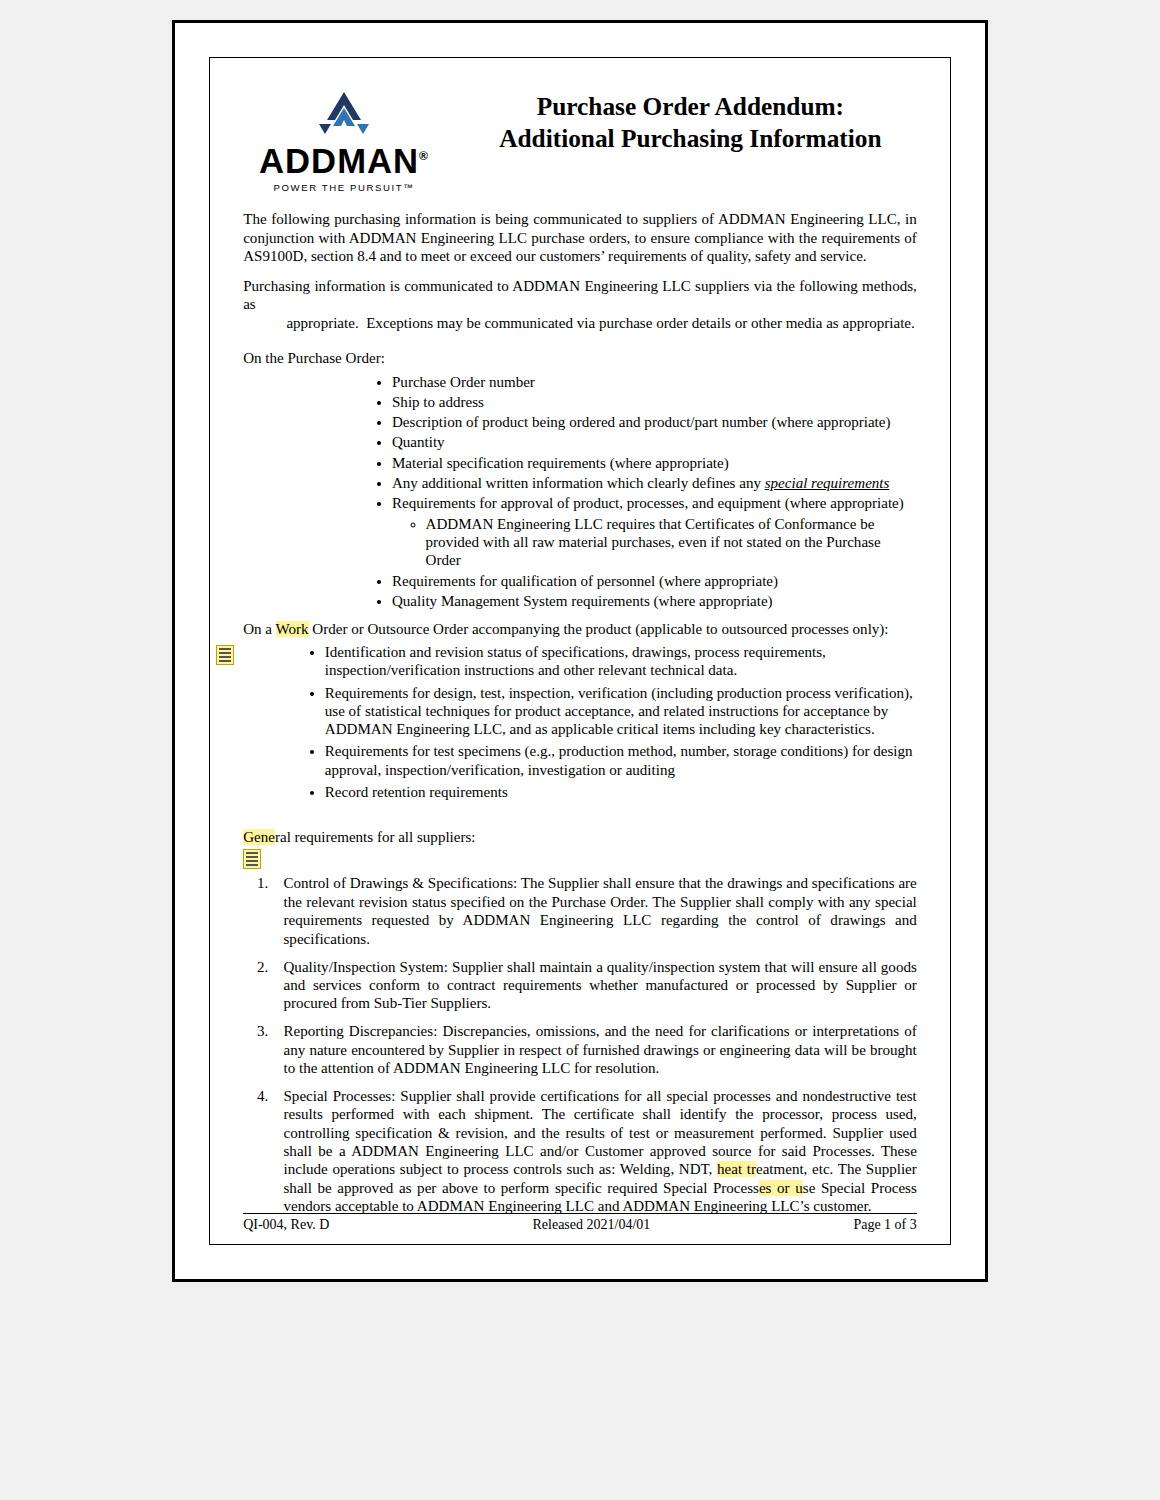ADDMAN®
POWER THE PURSUIT™
Purchase Order Addendum:
Additional Purchasing Information
The following purchasing information is being communicated to suppliers of ADDMAN Engineering LLC, in conjunction with ADDMAN Engineering LLC purchase orders, to ensure compliance with the requirements of AS9100D, section 8.4 and to meet or exceed our customers’ requirements of quality, safety and service.
Purchasing information is communicated to ADDMAN Engineering LLC suppliers via the following methods, as appropriate. Exceptions may be communicated via purchase order details or other media as appropriate.
On the Purchase Order:
Purchase Order number
Ship to address
Description of product being ordered and product/part number (where appropriate)
Quantity
Material specification requirements (where appropriate)
Any additional written information which clearly defines any special requirements
Requirements for approval of product, processes, and equipment (where appropriate)
ADDMAN Engineering LLC requires that Certificates of Conformance be provided with all raw material purchases, even if not stated on the Purchase Order
Requirements for qualification of personnel (where appropriate)
Quality Management System requirements (where appropriate)
On a Work Order or Outsource Order accompanying the product (applicable to outsourced processes only):
Identification and revision status of specifications, drawings, process requirements, inspection/verification instructions and other relevant technical data.
Requirements for design, test, inspection, verification (including production process verification), use of statistical techniques for product acceptance, and related instructions for acceptance by ADDMAN Engineering LLC, and as applicable critical items including key characteristics.
Requirements for test specimens (e.g., production method, number, storage conditions) for design approval, inspection/verification, investigation or auditing
Record retention requirements
General requirements for all suppliers:
Control of Drawings & Specifications: The Supplier shall ensure that the drawings and specifications are the relevant revision status specified on the Purchase Order. The Supplier shall comply with any special requirements requested by ADDMAN Engineering LLC regarding the control of drawings and specifications.
Quality/Inspection System: Supplier shall maintain a quality/inspection system that will ensure all goods and services conform to contract requirements whether manufactured or processed by Supplier or procured from Sub-Tier Suppliers.
Reporting Discrepancies: Discrepancies, omissions, and the need for clarifications or interpretations of any nature encountered by Supplier in respect of furnished drawings or engineering data will be brought to the attention of ADDMAN Engineering LLC for resolution.
Special Processes: Supplier shall provide certifications for all special processes and nondestructive test results performed with each shipment. The certificate shall identify the processor, process used, controlling specification & revision, and the results of test or measurement performed. Supplier used shall be a ADDMAN Engineering LLC and/or Customer approved source for said Processes. These include operations subject to process controls such as: Welding, NDT, heat treatment, etc. The Supplier shall be approved as per above to perform specific required Special Processes or use Special Process vendors acceptable to ADDMAN Engineering LLC and ADDMAN Engineering LLC’s customer.
QI-004, Rev. D Released 2021/04/01 Page 1 of 3